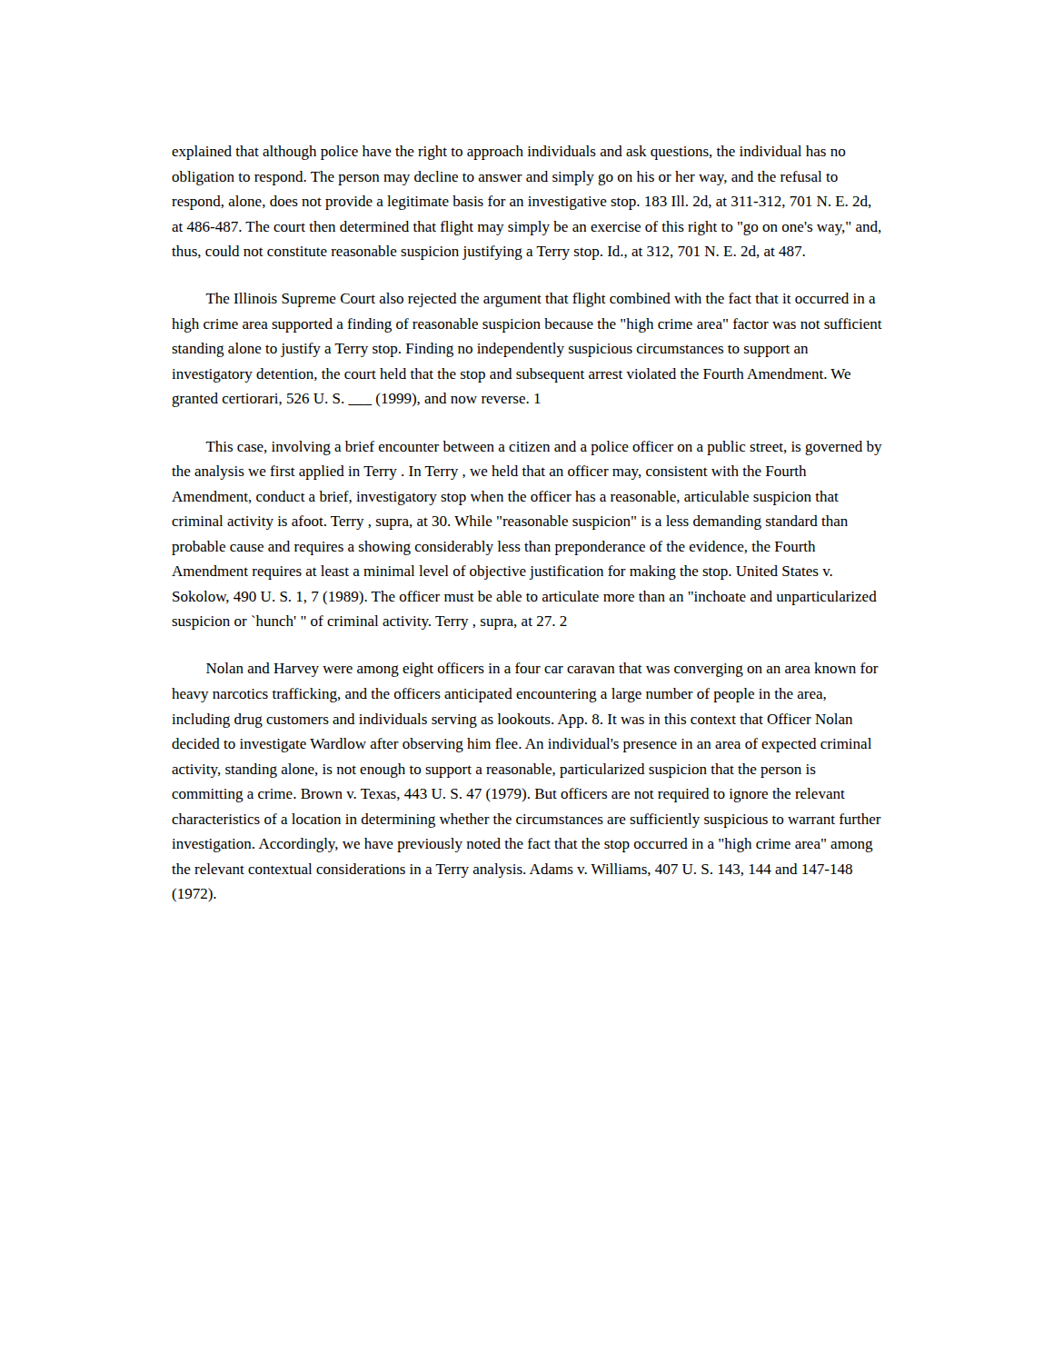explained that although police have the right to approach individuals and ask questions, the individual has no obligation to respond. The person may decline to answer and simply go on his or her way, and the refusal to respond, alone, does not provide a legitimate basis for an investigative stop. 183 Ill. 2d, at 311-312, 701 N. E. 2d, at 486-487. The court then determined that flight may simply be an exercise of this right to "go on one's way," and, thus, could not constitute reasonable suspicion justifying a Terry stop. Id., at 312, 701 N. E. 2d, at 487.
The Illinois Supreme Court also rejected the argument that flight combined with the fact that it occurred in a high crime area supported a finding of reasonable suspicion because the "high crime area" factor was not sufficient standing alone to justify a Terry stop. Finding no independently suspicious circumstances to support an investigatory detention, the court held that the stop and subsequent arrest violated the Fourth Amendment. We granted certiorari, 526 U. S. ___ (1999), and now reverse. 1
This case, involving a brief encounter between a citizen and a police officer on a public street, is governed by the analysis we first applied in Terry . In Terry , we held that an officer may, consistent with the Fourth Amendment, conduct a brief, investigatory stop when the officer has a reasonable, articulable suspicion that criminal activity is afoot. Terry , supra, at 30. While "reasonable suspicion" is a less demanding standard than probable cause and requires a showing considerably less than preponderance of the evidence, the Fourth Amendment requires at least a minimal level of objective justification for making the stop. United States v. Sokolow, 490 U. S. 1, 7 (1989). The officer must be able to articulate more than an "inchoate and unparticularized suspicion or `hunch' " of criminal activity. Terry , supra, at 27. 2
Nolan and Harvey were among eight officers in a four car caravan that was converging on an area known for heavy narcotics trafficking, and the officers anticipated encountering a large number of people in the area, including drug customers and individuals serving as lookouts. App. 8. It was in this context that Officer Nolan decided to investigate Wardlow after observing him flee. An individual's presence in an area of expected criminal activity, standing alone, is not enough to support a reasonable, particularized suspicion that the person is committing a crime. Brown v. Texas, 443 U. S. 47 (1979). But officers are not required to ignore the relevant characteristics of a location in determining whether the circumstances are sufficiently suspicious to warrant further investigation. Accordingly, we have previously noted the fact that the stop occurred in a "high crime area" among the relevant contextual considerations in a Terry analysis. Adams v. Williams, 407 U. S. 143, 144 and 147-148 (1972).